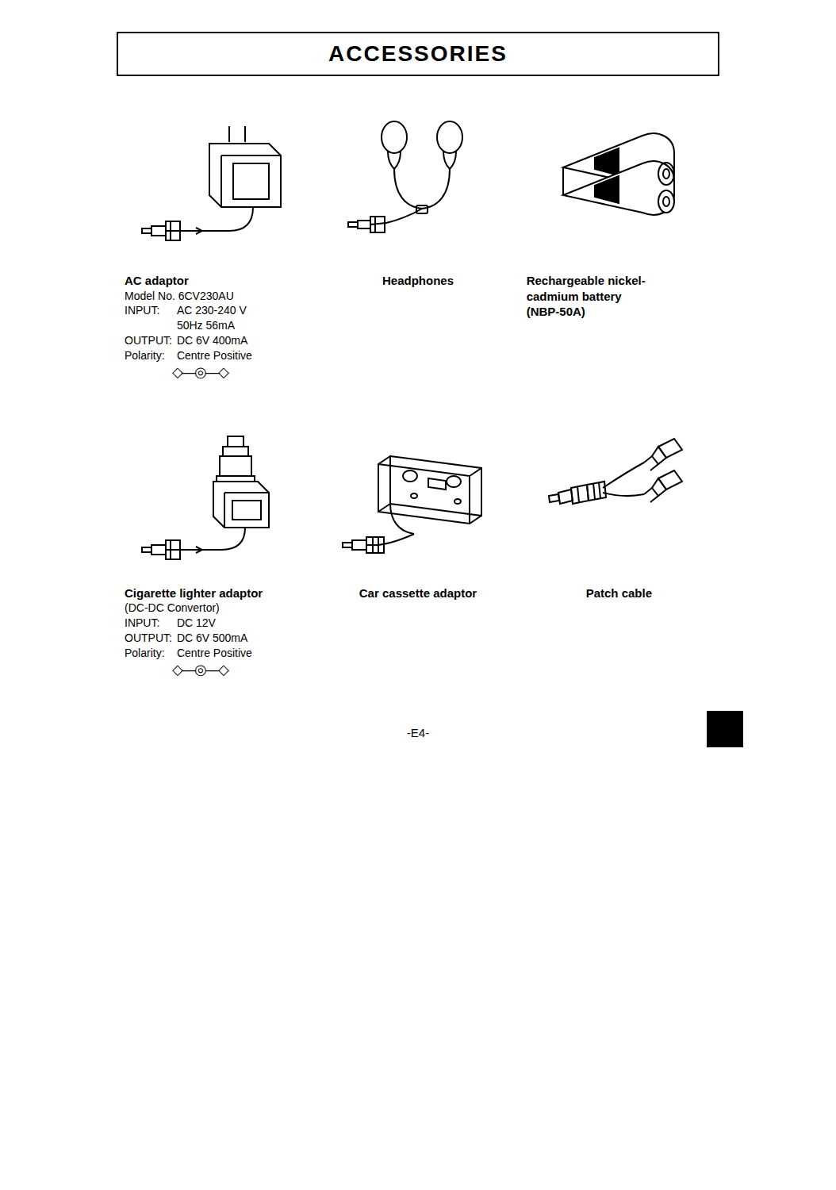ACCESSORIES
AC adaptor
Model No. 6CV230AU
| INPUT: | AC 230-240 V 50Hz 56mA |
| OUTPUT: | DC 6V 400mA |
| Polarity: | Centre Positive |
◇—◎—◇
Headphones
Rechargeable nickel-
cadmium battery
(NBP-50A)
Cigarette lighter adaptor
(DC-DC Convertor)
| INPUT: | DC 12V |
| OUTPUT: | DC 6V 500mA |
| Polarity: | Centre Positive |
◇—◎—◇
Car cassette adaptor
Patch cable
-E4-